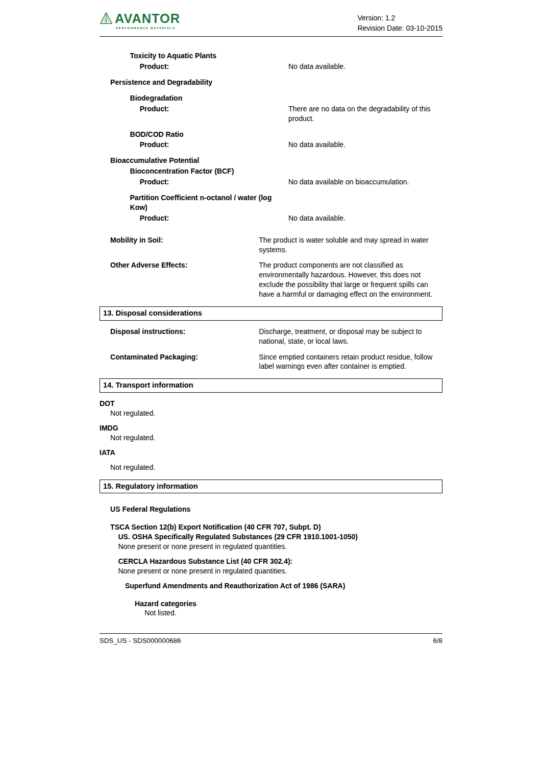AVANTOR
PERFORMANCE MATERIALS
Version: 1.2
Revision Date: 03-10-2015
Toxicity to Aquatic Plants
Product:
No data available.
Persistence and Degradability
Biodegradation
Product:
There are no data on the degradability of this product.
BOD/COD Ratio
Product:
No data available.
Bioaccumulative Potential
Bioconcentration Factor (BCF)
Product:
No data available on bioaccumulation.
Partition Coefficient n-octanol / water (log Kow)
Product:
No data available.
Mobility in Soil:
The product is water soluble and may spread in water systems.
Other Adverse Effects:
The product components are not classified as environmentally hazardous. However, this does not exclude the possibility that large or frequent spills can have a harmful or damaging effect on the environment.
13. Disposal considerations
Disposal instructions:
Discharge, treatment, or disposal may be subject to national, state, or local laws.
Contaminated Packaging:
Since emptied containers retain product residue, follow label warnings even after container is emptied.
14. Transport information
DOT
Not regulated.
IMDG
Not regulated.
IATA
Not regulated.
15. Regulatory information
US Federal Regulations
TSCA Section 12(b) Export Notification (40 CFR 707, Subpt. D)
US. OSHA Specifically Regulated Substances (29 CFR 1910.1001-1050)
None present or none present in regulated quantities.
CERCLA Hazardous Substance List (40 CFR 302.4):
None present or none present in regulated quantities.
Superfund Amendments and Reauthorization Act of 1986 (SARA)
Hazard categories
Not listed.
SDS_US - SDS000000686
6/8